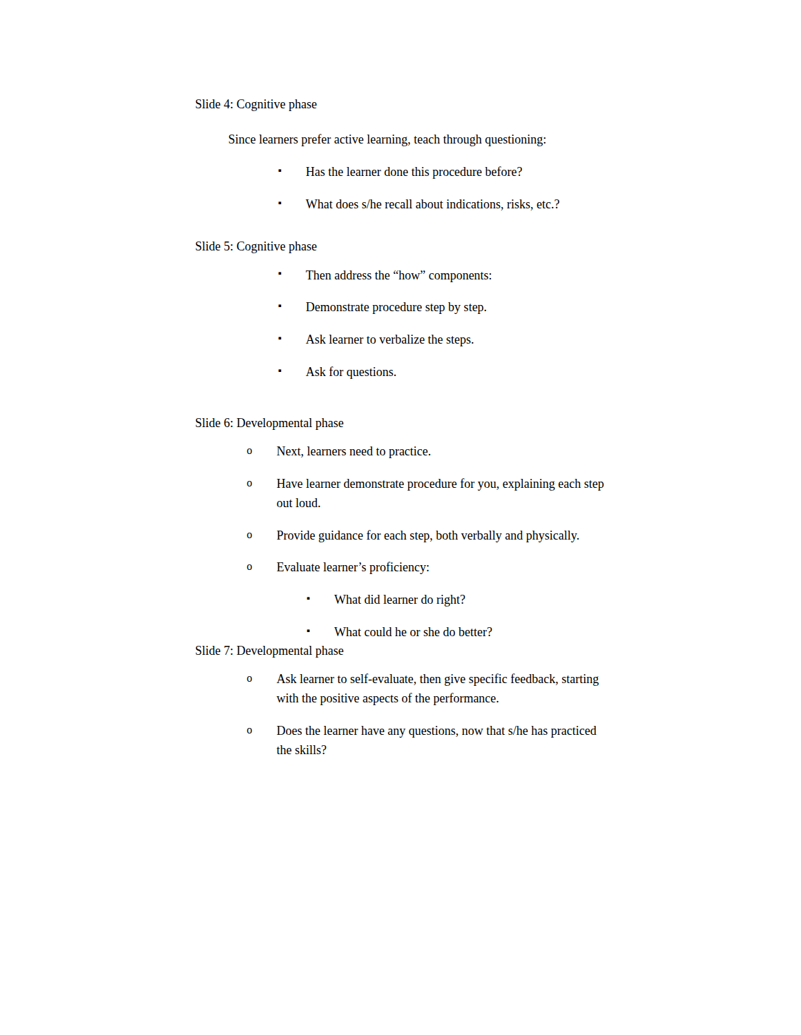Slide 4: Cognitive phase
Since learners prefer active learning, teach through questioning:
Has the learner done this procedure before?
What does s/he recall about indications, risks, etc.?
Slide 5: Cognitive phase
Then address the “how” components:
Demonstrate procedure step by step.
Ask learner to verbalize the steps.
Ask for questions.
Slide 6: Developmental phase
Next, learners need to practice.
Have learner demonstrate procedure for you, explaining each step out loud.
Provide guidance for each step, both verbally and physically.
Evaluate learner’s proficiency:
What did learner do right?
What could he or she do better?
Slide 7: Developmental phase
Ask learner to self-evaluate, then give specific feedback, starting with the positive aspects of the performance.
Does the learner have any questions, now that s/he has practiced the skills?